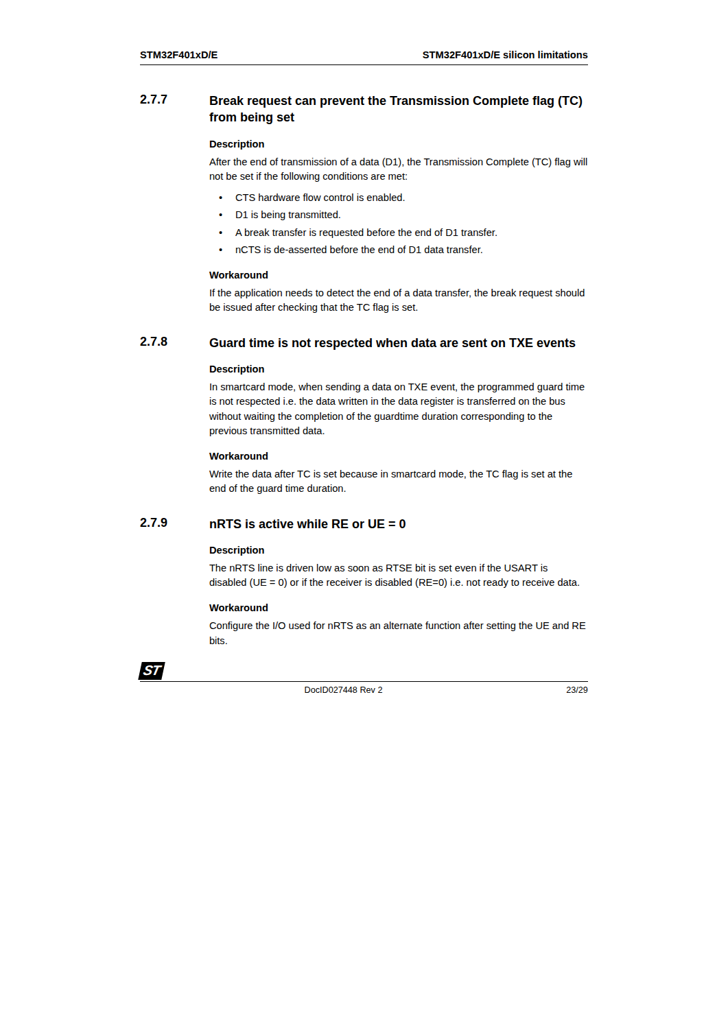STM32F401xD/E
STM32F401xD/E silicon limitations
2.7.7
Break request can prevent the Transmission Complete flag (TC)
from being set
Description
After the end of transmission of a data (D1), the Transmission Complete (TC) flag will not be set if the following conditions are met:
CTS hardware flow control is enabled.
D1 is being transmitted.
A break transfer is requested before the end of D1 transfer.
nCTS is de-asserted before the end of D1 data transfer.
Workaround
If the application needs to detect the end of a data transfer, the break request should be issued after checking that the TC flag is set.
2.7.8
Guard time is not respected when data are sent on TXE events
Description
In smartcard mode, when sending a data on TXE event, the programmed guard time is not respected i.e. the data written in the data register is transferred on the bus without waiting the completion of the guardtime duration corresponding to the previous transmitted data.
Workaround
Write the data after TC is set because in smartcard mode, the TC flag is set at the end of the guard time duration.
2.7.9
nRTS is active while RE or UE = 0
Description
The nRTS line is driven low as soon as RTSE bit is set even if the USART is disabled (UE = 0) or if the receiver is disabled (RE=0) i.e. not ready to receive data.
Workaround
Configure the I/O used for nRTS as an alternate function after setting the UE and RE bits.
ST
DocID027448 Rev 2
23/29